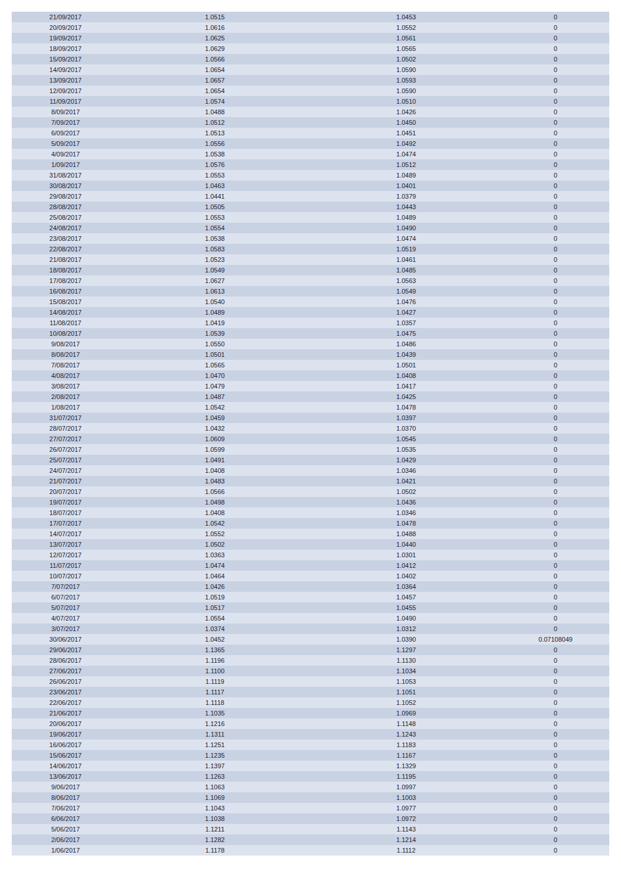| 21/09/2017 | 1.0515 | 1.0453 | 0 |
| 20/09/2017 | 1.0616 | 1.0552 | 0 |
| 19/09/2017 | 1.0625 | 1.0561 | 0 |
| 18/09/2017 | 1.0629 | 1.0565 | 0 |
| 15/09/2017 | 1.0566 | 1.0502 | 0 |
| 14/09/2017 | 1.0654 | 1.0590 | 0 |
| 13/09/2017 | 1.0657 | 1.0593 | 0 |
| 12/09/2017 | 1.0654 | 1.0590 | 0 |
| 11/09/2017 | 1.0574 | 1.0510 | 0 |
| 8/09/2017 | 1.0488 | 1.0426 | 0 |
| 7/09/2017 | 1.0512 | 1.0450 | 0 |
| 6/09/2017 | 1.0513 | 1.0451 | 0 |
| 5/09/2017 | 1.0556 | 1.0492 | 0 |
| 4/09/2017 | 1.0538 | 1.0474 | 0 |
| 1/09/2017 | 1.0576 | 1.0512 | 0 |
| 31/08/2017 | 1.0553 | 1.0489 | 0 |
| 30/08/2017 | 1.0463 | 1.0401 | 0 |
| 29/08/2017 | 1.0441 | 1.0379 | 0 |
| 28/08/2017 | 1.0505 | 1.0443 | 0 |
| 25/08/2017 | 1.0553 | 1.0489 | 0 |
| 24/08/2017 | 1.0554 | 1.0490 | 0 |
| 23/08/2017 | 1.0538 | 1.0474 | 0 |
| 22/08/2017 | 1.0583 | 1.0519 | 0 |
| 21/08/2017 | 1.0523 | 1.0461 | 0 |
| 18/08/2017 | 1.0549 | 1.0485 | 0 |
| 17/08/2017 | 1.0627 | 1.0563 | 0 |
| 16/08/2017 | 1.0613 | 1.0549 | 0 |
| 15/08/2017 | 1.0540 | 1.0476 | 0 |
| 14/08/2017 | 1.0489 | 1.0427 | 0 |
| 11/08/2017 | 1.0419 | 1.0357 | 0 |
| 10/08/2017 | 1.0539 | 1.0475 | 0 |
| 9/08/2017 | 1.0550 | 1.0486 | 0 |
| 8/08/2017 | 1.0501 | 1.0439 | 0 |
| 7/08/2017 | 1.0565 | 1.0501 | 0 |
| 4/08/2017 | 1.0470 | 1.0408 | 0 |
| 3/08/2017 | 1.0479 | 1.0417 | 0 |
| 2/08/2017 | 1.0487 | 1.0425 | 0 |
| 1/08/2017 | 1.0542 | 1.0478 | 0 |
| 31/07/2017 | 1.0459 | 1.0397 | 0 |
| 28/07/2017 | 1.0432 | 1.0370 | 0 |
| 27/07/2017 | 1.0609 | 1.0545 | 0 |
| 26/07/2017 | 1.0599 | 1.0535 | 0 |
| 25/07/2017 | 1.0491 | 1.0429 | 0 |
| 24/07/2017 | 1.0408 | 1.0346 | 0 |
| 21/07/2017 | 1.0483 | 1.0421 | 0 |
| 20/07/2017 | 1.0566 | 1.0502 | 0 |
| 19/07/2017 | 1.0498 | 1.0436 | 0 |
| 18/07/2017 | 1.0408 | 1.0346 | 0 |
| 17/07/2017 | 1.0542 | 1.0478 | 0 |
| 14/07/2017 | 1.0552 | 1.0488 | 0 |
| 13/07/2017 | 1.0502 | 1.0440 | 0 |
| 12/07/2017 | 1.0363 | 1.0301 | 0 |
| 11/07/2017 | 1.0474 | 1.0412 | 0 |
| 10/07/2017 | 1.0464 | 1.0402 | 0 |
| 7/07/2017 | 1.0426 | 1.0364 | 0 |
| 6/07/2017 | 1.0519 | 1.0457 | 0 |
| 5/07/2017 | 1.0517 | 1.0455 | 0 |
| 4/07/2017 | 1.0554 | 1.0490 | 0 |
| 3/07/2017 | 1.0374 | 1.0312 | 0 |
| 30/06/2017 | 1.0452 | 1.0390 | 0.07108049 |
| 29/06/2017 | 1.1365 | 1.1297 | 0 |
| 28/06/2017 | 1.1196 | 1.1130 | 0 |
| 27/06/2017 | 1.1100 | 1.1034 | 0 |
| 26/06/2017 | 1.1119 | 1.1053 | 0 |
| 23/06/2017 | 1.1117 | 1.1051 | 0 |
| 22/06/2017 | 1.1118 | 1.1052 | 0 |
| 21/06/2017 | 1.1035 | 1.0969 | 0 |
| 20/06/2017 | 1.1216 | 1.1148 | 0 |
| 19/06/2017 | 1.1311 | 1.1243 | 0 |
| 16/06/2017 | 1.1251 | 1.1183 | 0 |
| 15/06/2017 | 1.1235 | 1.1167 | 0 |
| 14/06/2017 | 1.1397 | 1.1329 | 0 |
| 13/06/2017 | 1.1263 | 1.1195 | 0 |
| 9/06/2017 | 1.1063 | 1.0997 | 0 |
| 8/06/2017 | 1.1069 | 1.1003 | 0 |
| 7/06/2017 | 1.1043 | 1.0977 | 0 |
| 6/06/2017 | 1.1038 | 1.0972 | 0 |
| 5/06/2017 | 1.1211 | 1.1143 | 0 |
| 2/06/2017 | 1.1282 | 1.1214 | 0 |
| 1/06/2017 | 1.1178 | 1.1112 | 0 |